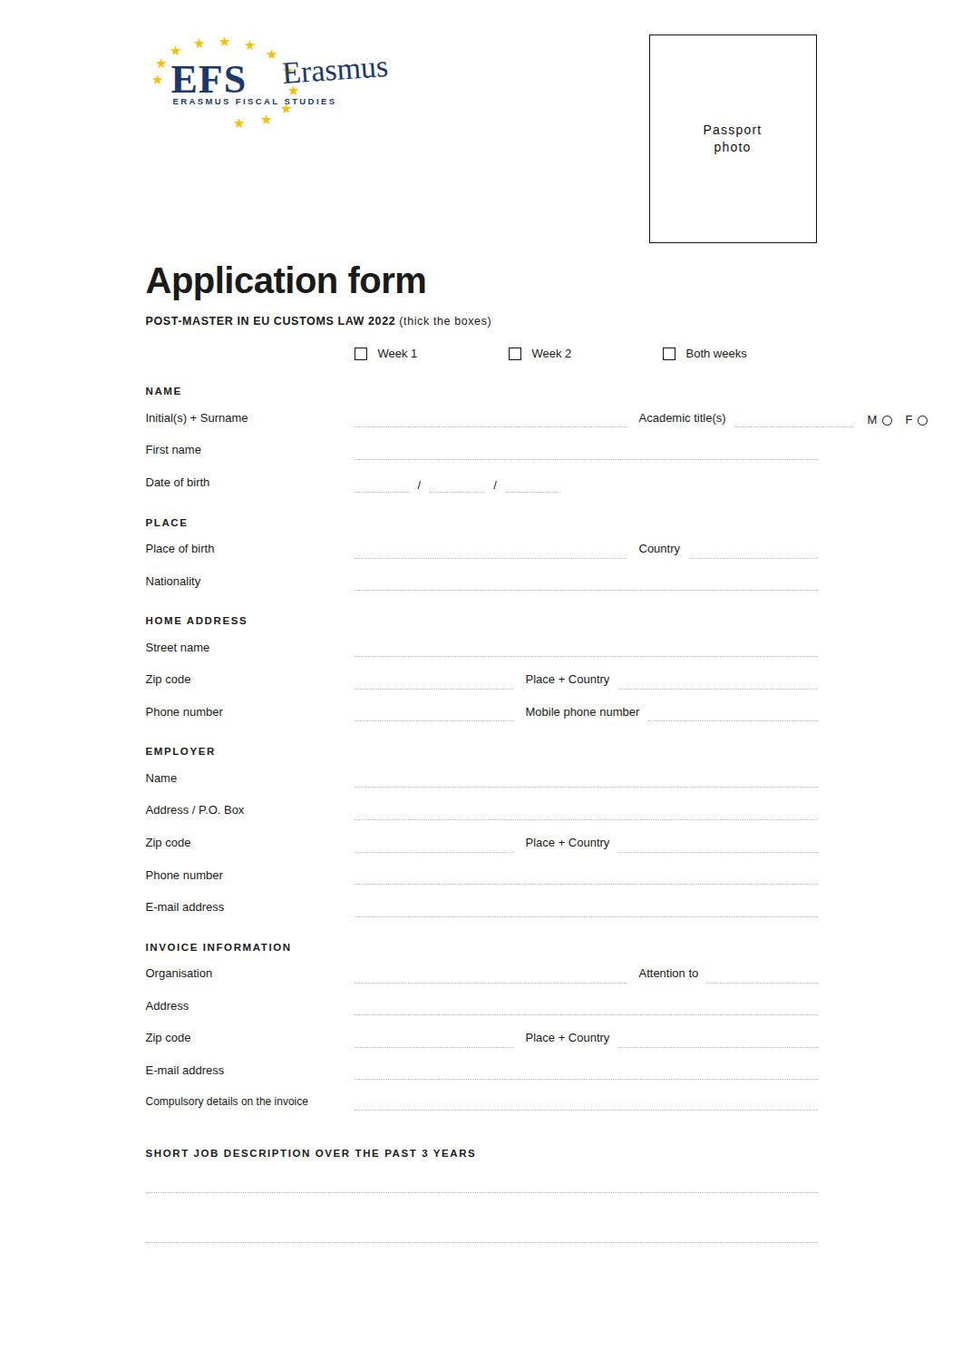★ ★ ★ ★ ★ ★ ★ ★ ★ ★ ★ ★ EFS Erasmus ERASMUS FISCAL STUDIES
Passport
photo
Application form
POST-MASTER IN EU CUSTOMS LAW 2022 (thick the boxes)
Week 1
Week 2
Both weeks
Name
Initial(s) + Surname
Academic title(s)
M F
First name
Date of birth
/ /
Place
Place of birth
Country
Nationality
Home address
Street name
Zip code
Place + Country
Phone number
Mobile phone number
Employer
Name
Address / P.O. Box
Zip code
Place + Country
Phone number
E-mail address
Invoice information
Organisation
Attention to
Address
Zip code
Place + Country
E-mail address
Compulsory details on the invoice
Short job description over the past 3 years